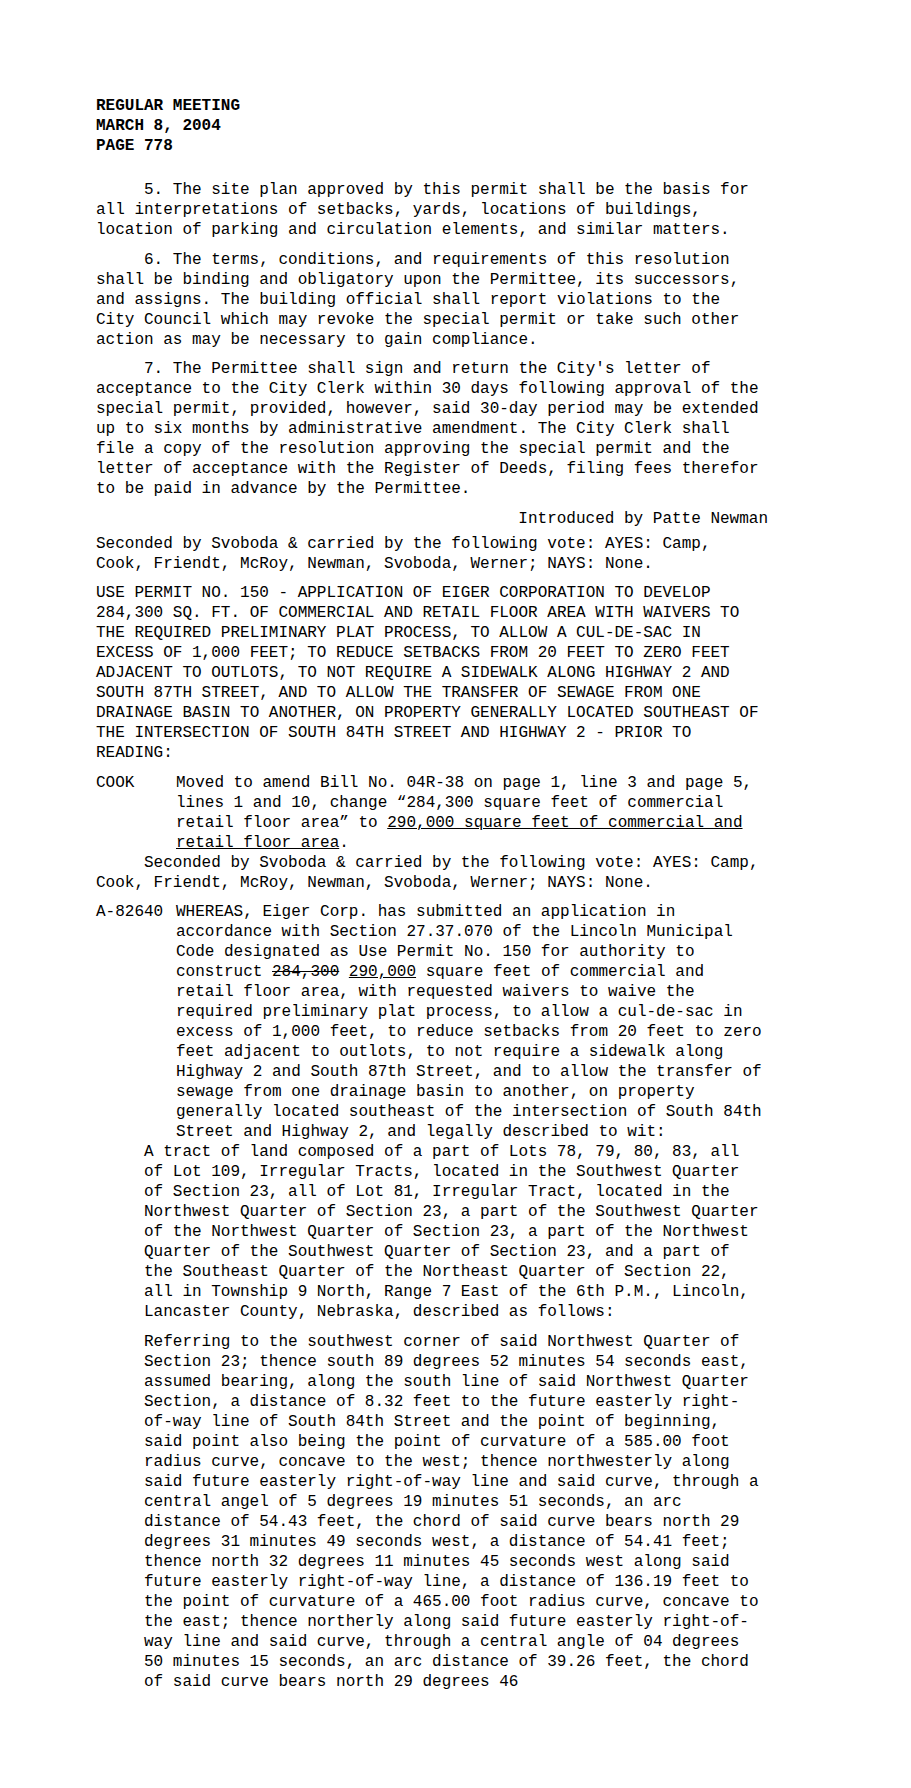REGULAR MEETING
MARCH 8, 2004
PAGE 778
5. The site plan approved by this permit shall be the basis for all interpretations of setbacks, yards, locations of buildings, location of parking and circulation elements, and similar matters.
6. The terms, conditions, and requirements of this resolution shall be binding and obligatory upon the Permittee, its successors, and assigns. The building official shall report violations to the City Council which may revoke the special permit or take such other action as may be necessary to gain compliance.
7. The Permittee shall sign and return the City's letter of acceptance to the City Clerk within 30 days following approval of the special permit, provided, however, said 30-day period may be extended up to six months by administrative amendment. The City Clerk shall file a copy of the resolution approving the special permit and the letter of acceptance with the Register of Deeds, filing fees therefor to be paid in advance by the Permittee.
Introduced by Patte Newman
Seconded by Svoboda & carried by the following vote: AYES: Camp, Cook, Friendt, McRoy, Newman, Svoboda, Werner; NAYS: None.
USE PERMIT NO. 150 - APPLICATION OF EIGER CORPORATION TO DEVELOP 284,300 SQ. FT. OF COMMERCIAL AND RETAIL FLOOR AREA WITH WAIVERS TO THE REQUIRED PRELIMINARY PLAT PROCESS, TO ALLOW A CUL-DE-SAC IN EXCESS OF 1,000 FEET; TO REDUCE SETBACKS FROM 20 FEET TO ZERO FEET ADJACENT TO OUTLOTS, TO NOT REQUIRE A SIDEWALK ALONG HIGHWAY 2 AND SOUTH 87TH STREET, AND TO ALLOW THE TRANSFER OF SEWAGE FROM ONE DRAINAGE BASIN TO ANOTHER, ON PROPERTY GENERALLY LOCATED SOUTHEAST OF THE INTERSECTION OF SOUTH 84TH STREET AND HIGHWAY 2 - PRIOR TO READING:
COOKMoved to amend Bill No. 04R-38 on page 1, line 3 and page 5, lines 1 and 10, change “284,300 square feet of commercial retail floor area” to 290,000 square feet of commercial and retail floor area.
Seconded by Svoboda & carried by the following vote: AYES: Camp, Cook, Friendt, McRoy, Newman, Svoboda, Werner; NAYS: None.
A-82640 WHEREAS, Eiger Corp. has submitted an application in accordance with Section 27.37.070 of the Lincoln Municipal Code designated as Use Permit No. 150 for authority to construct 284,300 290,000 square feet of commercial and retail floor area, with requested waivers to waive the required preliminary plat process, to allow a cul-de-sac in excess of 1,000 feet, to reduce setbacks from 20 feet to zero feet adjacent to outlots, to not require a sidewalk along Highway 2 and South 87th Street, and to allow the transfer of sewage from one drainage basin to another, on property generally located southeast of the intersection of South 84th Street and Highway 2, and legally described to wit:
A tract of land composed of a part of Lots 78, 79, 80, 83, all of Lot 109, Irregular Tracts, located in the Southwest Quarter of Section 23, all of Lot 81, Irregular Tract, located in the Northwest Quarter of Section 23, a part of the Southwest Quarter of the Northwest Quarter of Section 23, a part of the Northwest Quarter of the Southwest Quarter of Section 23, and a part of the Southeast Quarter of the Northeast Quarter of Section 22, all in Township 9 North, Range 7 East of the 6th P.M., Lincoln, Lancaster County, Nebraska, described as follows:
Referring to the southwest corner of said Northwest Quarter of Section 23; thence south 89 degrees 52 minutes 54 seconds east, assumed bearing, along the south line of said Northwest Quarter Section, a distance of 8.32 feet to the future easterly right-of-way line of South 84th Street and the point of beginning, said point also being the point of curvature of a 585.00 foot radius curve, concave to the west; thence northwesterly along said future easterly right-of-way line and said curve, through a central angel of 5 degrees 19 minutes 51 seconds, an arc distance of 54.43 feet, the chord of said curve bears north 29 degrees 31 minutes 49 seconds west, a distance of 54.41 feet; thence north 32 degrees 11 minutes 45 seconds west along said future easterly right-of-way line, a distance of 136.19 feet to the point of curvature of a 465.00 foot radius curve, concave to the east; thence northerly along said future easterly right-of-way line and said curve, through a central angle of 04 degrees 50 minutes 15 seconds, an arc distance of 39.26 feet, the chord of said curve bears north 29 degrees 46